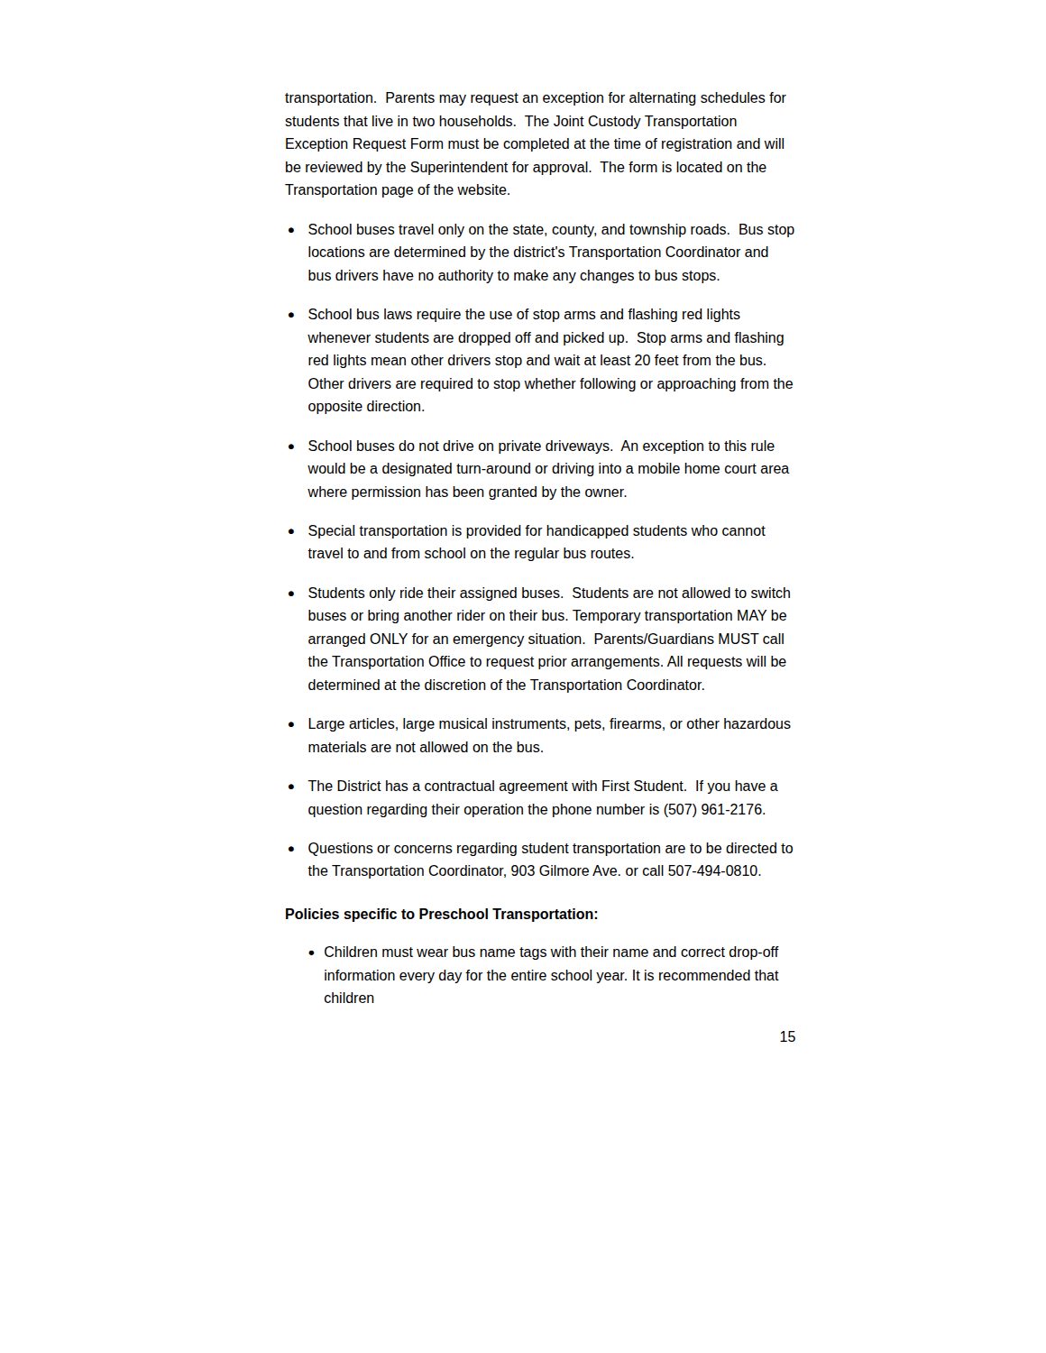transportation. Parents may request an exception for alternating schedules for students that live in two households. The Joint Custody Transportation Exception Request Form must be completed at the time of registration and will be reviewed by the Superintendent for approval. The form is located on the Transportation page of the website.
School buses travel only on the state, county, and township roads. Bus stop locations are determined by the district's Transportation Coordinator and bus drivers have no authority to make any changes to bus stops.
School bus laws require the use of stop arms and flashing red lights whenever students are dropped off and picked up. Stop arms and flashing red lights mean other drivers stop and wait at least 20 feet from the bus. Other drivers are required to stop whether following or approaching from the opposite direction.
School buses do not drive on private driveways. An exception to this rule would be a designated turn-around or driving into a mobile home court area where permission has been granted by the owner.
Special transportation is provided for handicapped students who cannot travel to and from school on the regular bus routes.
Students only ride their assigned buses. Students are not allowed to switch buses or bring another rider on their bus. Temporary transportation MAY be arranged ONLY for an emergency situation. Parents/Guardians MUST call the Transportation Office to request prior arrangements. All requests will be determined at the discretion of the Transportation Coordinator.
Large articles, large musical instruments, pets, firearms, or other hazardous materials are not allowed on the bus.
The District has a contractual agreement with First Student. If you have a question regarding their operation the phone number is (507) 961-2176.
Questions or concerns regarding student transportation are to be directed to the Transportation Coordinator, 903 Gilmore Ave. or call 507-494-0810.
Policies specific to Preschool Transportation:
Children must wear bus name tags with their name and correct drop-off information every day for the entire school year. It is recommended that children
15